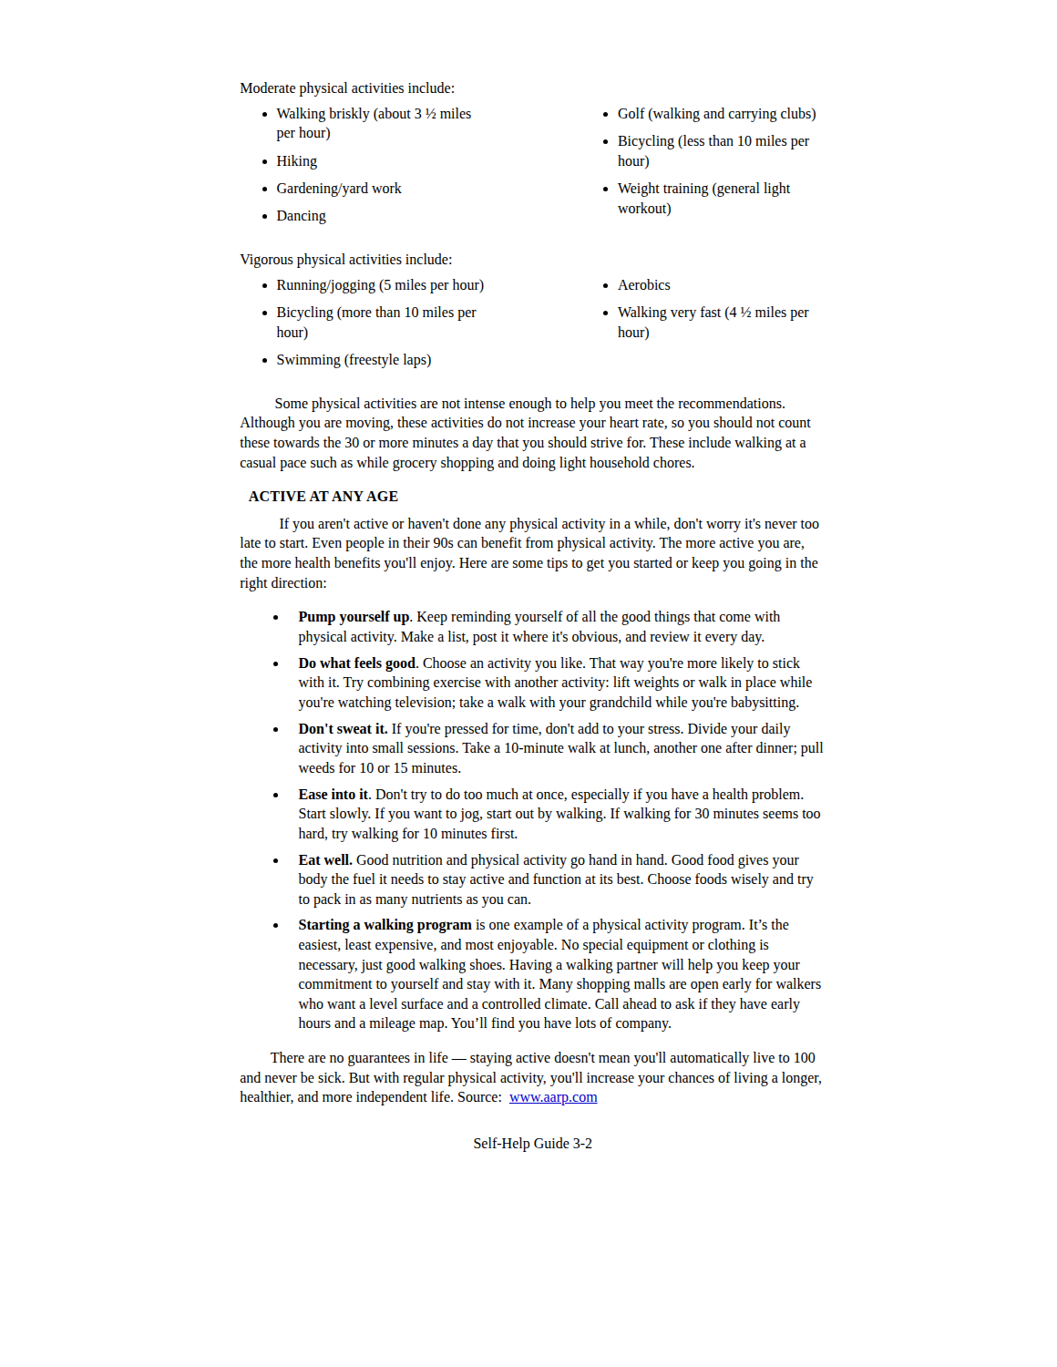Moderate physical activities include:
Walking briskly (about 3 ½ miles per hour)
Hiking
Gardening/yard work
Dancing
Golf (walking and carrying clubs)
Bicycling (less than 10 miles per hour)
Weight training (general light workout)
Vigorous physical activities include:
Running/jogging (5 miles per hour)
Bicycling (more than 10 miles per hour)
Swimming (freestyle laps)
Aerobics
Walking very fast (4 ½ miles per hour)
Some physical activities are not intense enough to help you meet the recommendations. Although you are moving, these activities do not increase your heart rate, so you should not count these towards the 30 or more minutes a day that you should strive for. These include walking at a casual pace such as while grocery shopping and doing light household chores.
ACTIVE AT ANY AGE
If you aren't active or haven't done any physical activity in a while, don't worry it's never too late to start. Even people in their 90s can benefit from physical activity. The more active you are, the more health benefits you'll enjoy. Here are some tips to get you started or keep you going in the right direction:
Pump yourself up. Keep reminding yourself of all the good things that come with physical activity. Make a list, post it where it's obvious, and review it every day.
Do what feels good. Choose an activity you like. That way you're more likely to stick with it. Try combining exercise with another activity: lift weights or walk in place while you're watching television; take a walk with your grandchild while you're babysitting.
Don't sweat it. If you're pressed for time, don't add to your stress. Divide your daily activity into small sessions. Take a 10-minute walk at lunch, another one after dinner; pull weeds for 10 or 15 minutes.
Ease into it. Don't try to do too much at once, especially if you have a health problem. Start slowly. If you want to jog, start out by walking. If walking for 30 minutes seems too hard, try walking for 10 minutes first.
Eat well. Good nutrition and physical activity go hand in hand. Good food gives your body the fuel it needs to stay active and function at its best. Choose foods wisely and try to pack in as many nutrients as you can.
Starting a walking program is one example of a physical activity program. It’s the easiest, least expensive, and most enjoyable. No special equipment or clothing is necessary, just good walking shoes. Having a walking partner will help you keep your commitment to yourself and stay with it. Many shopping malls are open early for walkers who want a level surface and a controlled climate. Call ahead to ask if they have early hours and a mileage map. You’ll find you have lots of company.
There are no guarantees in life — staying active doesn't mean you'll automatically live to 100 and never be sick. But with regular physical activity, you'll increase your chances of living a longer, healthier, and more independent life. Source: www.aarp.com
Self-Help Guide 3-2